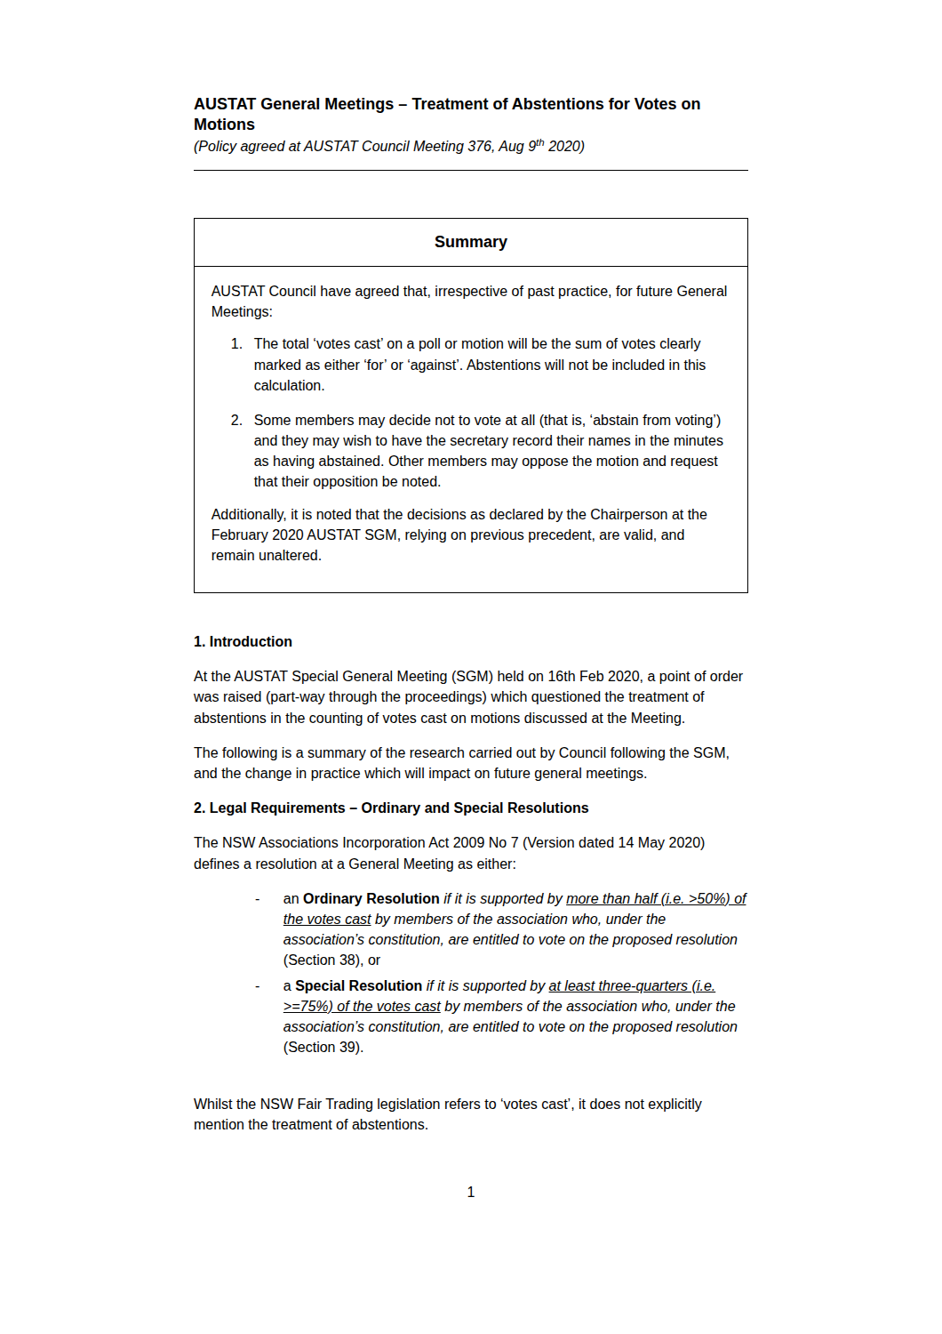AUSTAT General Meetings – Treatment of Abstentions for Votes on Motions
(Policy agreed at AUSTAT Council Meeting 376, Aug 9th 2020)
Summary
AUSTAT Council have agreed that, irrespective of past practice, for future General Meetings:
The total ‘votes cast’ on a poll or motion will be the sum of votes clearly marked as either ‘for’ or ‘against’. Abstentions will not be included in this calculation.
Some members may decide not to vote at all (that is, ‘abstain from voting’) and they may wish to have the secretary record their names in the minutes as having abstained. Other members may oppose the motion and request that their opposition be noted.
Additionally, it is noted that the decisions as declared by the Chairperson at the February 2020 AUSTAT SGM, relying on previous precedent, are valid, and remain unaltered.
1. Introduction
At the AUSTAT Special General Meeting (SGM) held on 16th Feb 2020, a point of order was raised (part-way through the proceedings) which questioned the treatment of abstentions in the counting of votes cast on motions discussed at the Meeting.
The following is a summary of the research carried out by Council following the SGM, and the change in practice which will impact on future general meetings.
2. Legal Requirements – Ordinary and Special Resolutions
The NSW Associations Incorporation Act 2009 No 7 (Version dated 14 May 2020) defines a resolution at a General Meeting as either:
-
an Ordinary Resolution if it is supported by more than half (i.e. >50%) of the votes cast by members of the association who, under the association’s constitution, are entitled to vote on the proposed resolution (Section 38), or
-
a Special Resolution if it is supported by at least three-quarters (i.e. >=75%) of the votes cast by members of the association who, under the association’s constitution, are entitled to vote on the proposed resolution (Section 39).
Whilst the NSW Fair Trading legislation refers to ‘votes cast’, it does not explicitly mention the treatment of abstentions.
1